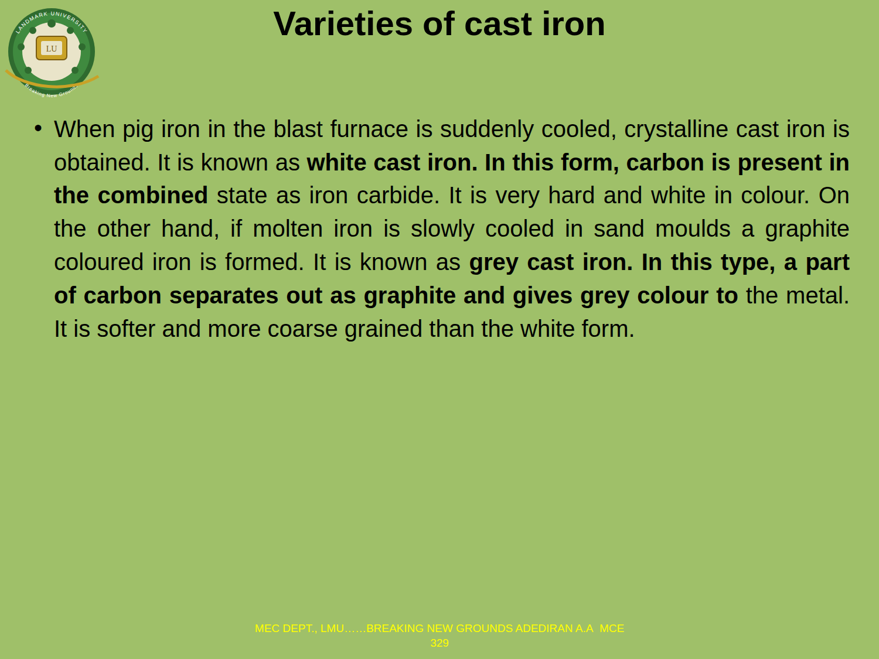LU LANDMARK UNIVERSITY Breaking New Grounds
Varieties of cast iron
When pig iron in the blast furnace is suddenly cooled, crystalline cast iron is obtained. It is known as white cast iron. In this form, carbon is present in the combined state as iron carbide. It is very hard and white in colour. On the other hand, if molten iron is slowly cooled in sand moulds a graphite coloured iron is formed. It is known as grey cast iron. In this type, a part of carbon separates out as graphite and gives grey colour to the metal. It is softer and more coarse grained than the white form.
MEC DEPT., LMU……BREAKING NEW GROUNDS ADEDIRAN A.A MCE
329